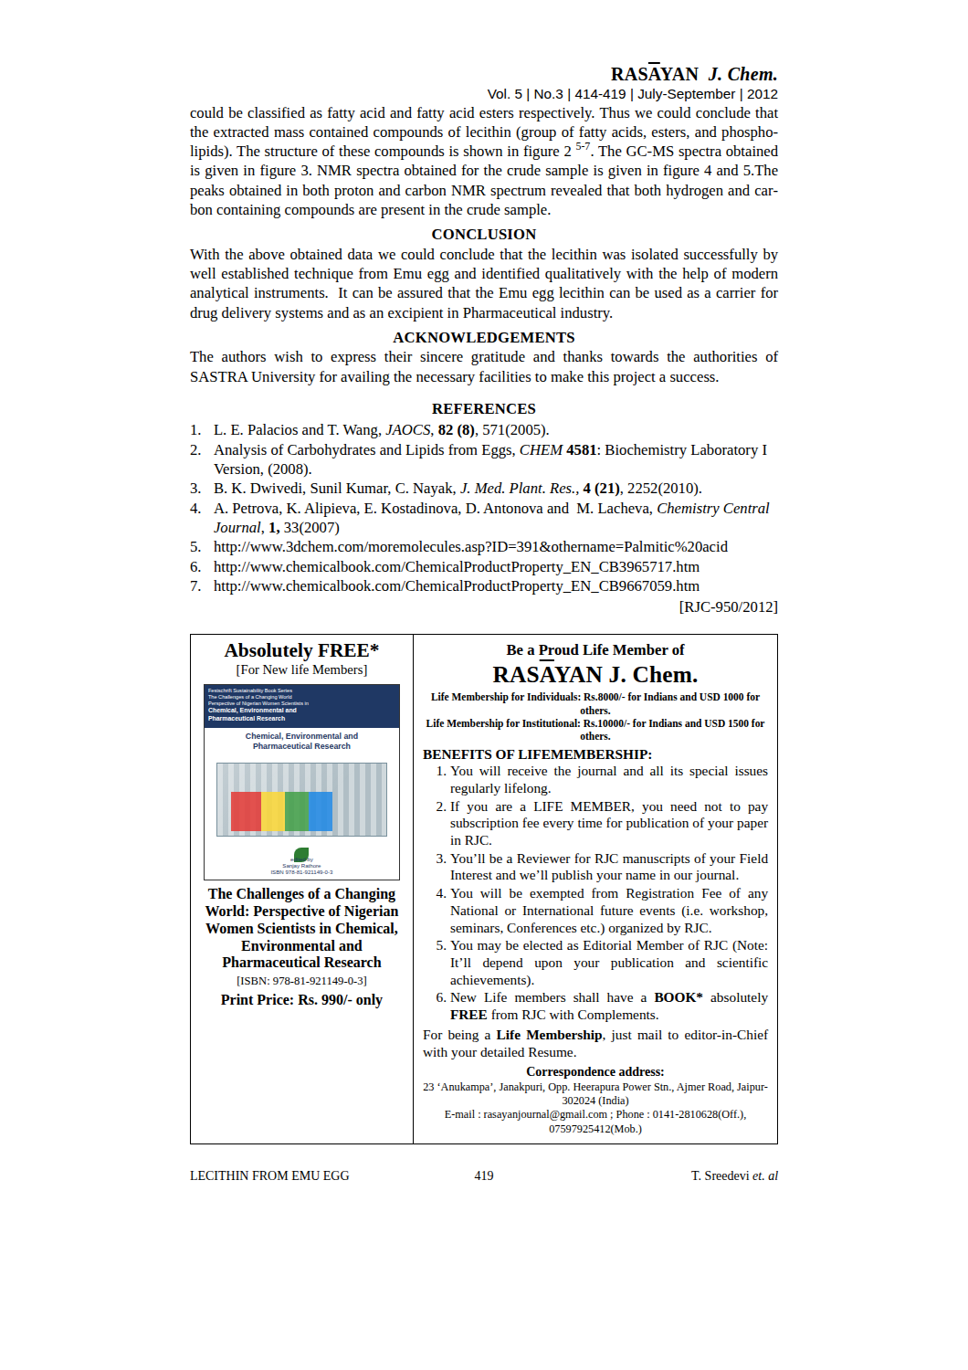RASAYAN J. Chem.
Vol. 5 | No.3 | 414-419 | July-September | 2012
could be classified as fatty acid and fatty acid esters respectively. Thus we could conclude that the extracted mass contained compounds of lecithin (group of fatty acids, esters, and phospholipids). The structure of these compounds is shown in figure 2 5-7. The GC-MS spectra obtained is given in figure 3. NMR spectra obtained for the crude sample is given in figure 4 and 5.The peaks obtained in both proton and carbon NMR spectrum revealed that both hydrogen and carbon containing compounds are present in the crude sample.
CONCLUSION
With the above obtained data we could conclude that the lecithin was isolated successfully by well established technique from Emu egg and identified qualitatively with the help of modern analytical instruments. It can be assured that the Emu egg lecithin can be used as a carrier for drug delivery systems and as an excipient in Pharmaceutical industry.
ACKNOWLEDGEMENTS
The authors wish to express their sincere gratitude and thanks towards the authorities of SASTRA University for availing the necessary facilities to make this project a success.
REFERENCES
L. E. Palacios and T. Wang, JAOCS, 82 (8), 571(2005).
Analysis of Carbohydrates and Lipids from Eggs, CHEM 4581: Biochemistry Laboratory I Version, (2008).
B. K. Dwivedi, Sunil Kumar, C. Nayak, J. Med. Plant. Res., 4 (21), 2252(2010).
A. Petrova, K. Alipieva, E. Kostadinova, D. Antonova and M. Lacheva, Chemistry Central Journal, 1, 33(2007)
http://www.3dchem.com/moremolecules.asp?ID=391&othername=Palmitic%20acid
http://www.chemicalbook.com/ChemicalProductProperty_EN_CB3965717.htm
http://www.chemicalbook.com/ChemicalProductProperty_EN_CB9667059.htm
[RJC-950/2012]
Absolutely FREE*
[For New life Members]
Festschrift Sustainability Book Series
The Challenges of a Changing World
Perspective of Nigerian Women Scientists in
Chemical, Environmental and
Pharmaceutical Research
Chemical, Environmental and
Pharmaceutical Research
edited by
Sanjay Rathore
ISBN 978-81-921149-0-3
The Challenges of a Changing World: Perspective of Nigerian Women Scientists in Chemical, Environmental and Pharmaceutical Research
[ISBN: 978-81-921149-0-3]
Print Price: Rs. 990/- only
Be a Proud Life Member of
RASAYAN J. Chem.
Life Membership for Individuals: Rs.8000/- for Indians and USD 1000 for others.
Life Membership for Institutional: Rs.10000/- for Indians and USD 1500 for others.
BENEFITS OF LIFEMEMBERSHIP:
You will receive the journal and all its special issues regularly lifelong.
If you are a LIFE MEMBER, you need not to pay subscription fee every time for publication of your paper in RJC.
You’ll be a Reviewer for RJC manuscripts of your Field Interest and we’ll publish your name in our journal.
You will be exempted from Registration Fee of any National or International future events (i.e. workshop, seminars, Conferences etc.) organized by RJC.
You may be elected as Editorial Member of RJC (Note: It’ll depend upon your publication and scientific achievements).
New Life members shall have a BOOK* absolutely FREE from RJC with Complements.
For being a Life Membership, just mail to editor-in-Chief with your detailed Resume.
Correspondence address:
23 ‘Anukampa’, Janakpuri, Opp. Heerapura Power Stn., Ajmer Road, Jaipur-302024 (India)
E-mail : rasayanjournal@gmail.com ; Phone : 0141-2810628(Off.), 07597925412(Mob.)
LECITHIN FROM EMU EGG
419
T. Sreedevi et. al